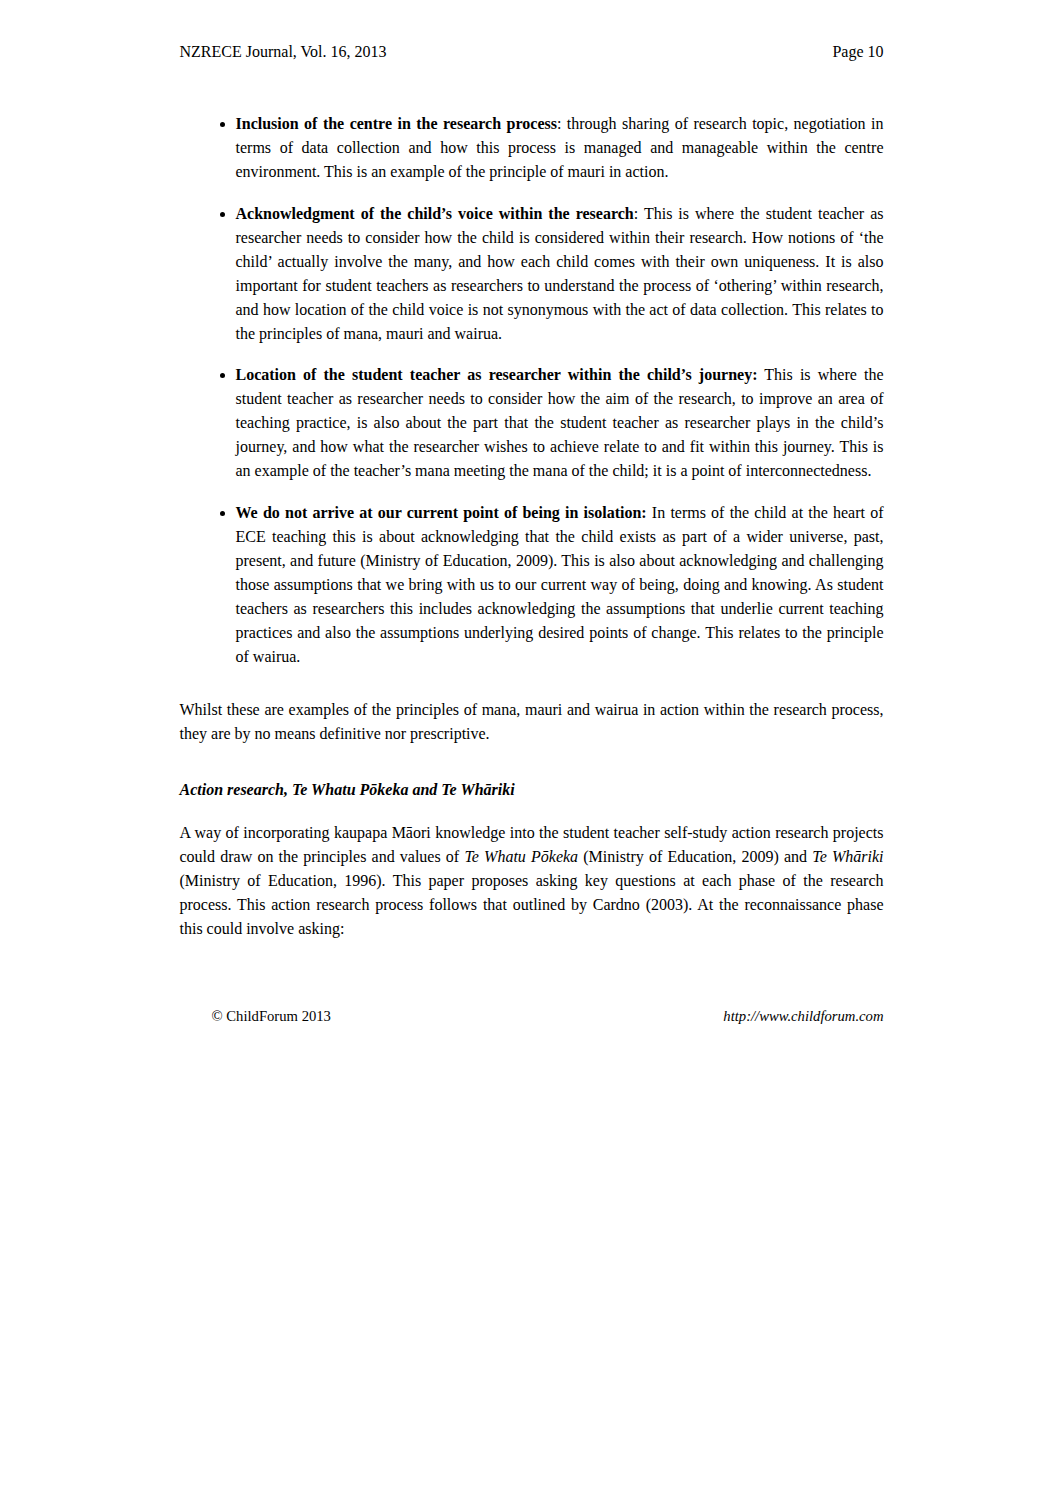NZRECE Journal, Vol. 16, 2013 Page 10
Inclusion of the centre in the research process: through sharing of research topic, negotiation in terms of data collection and how this process is managed and manageable within the centre environment. This is an example of the principle of mauri in action.
Acknowledgment of the child’s voice within the research: This is where the student teacher as researcher needs to consider how the child is considered within their research. How notions of ‘the child’ actually involve the many, and how each child comes with their own uniqueness. It is also important for student teachers as researchers to understand the process of ‘othering’ within research, and how location of the child voice is not synonymous with the act of data collection. This relates to the principles of mana, mauri and wairua.
Location of the student teacher as researcher within the child’s journey: This is where the student teacher as researcher needs to consider how the aim of the research, to improve an area of teaching practice, is also about the part that the student teacher as researcher plays in the child’s journey, and how what the researcher wishes to achieve relate to and fit within this journey. This is an example of the teacher’s mana meeting the mana of the child; it is a point of interconnectedness.
We do not arrive at our current point of being in isolation: In terms of the child at the heart of ECE teaching this is about acknowledging that the child exists as part of a wider universe, past, present, and future (Ministry of Education, 2009). This is also about acknowledging and challenging those assumptions that we bring with us to our current way of being, doing and knowing. As student teachers as researchers this includes acknowledging the assumptions that underlie current teaching practices and also the assumptions underlying desired points of change. This relates to the principle of wairua.
Whilst these are examples of the principles of mana, mauri and wairua in action within the research process, they are by no means definitive nor prescriptive.
Action research, Te Whatu Pōkeka and Te Whāriki
A way of incorporating kaupapa Māori knowledge into the student teacher self-study action research projects could draw on the principles and values of Te Whatu Pōkeka (Ministry of Education, 2009) and Te Whāriki (Ministry of Education, 1996). This paper proposes asking key questions at each phase of the research process. This action research process follows that outlined by Cardno (2003). At the reconnaissance phase this could involve asking:
© ChildForum 2013 http://www.childforum.com